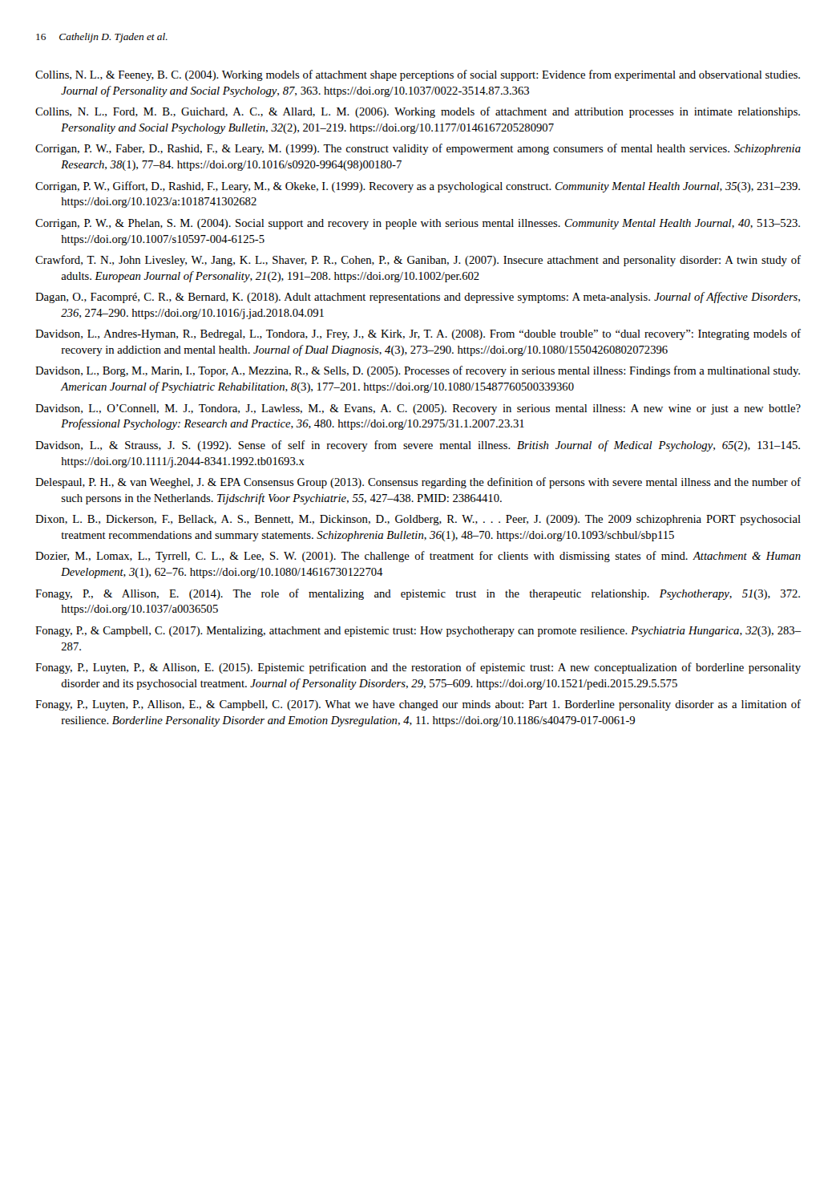16 Cathelijn D. Tjaden et al.
Collins, N. L., & Feeney, B. C. (2004). Working models of attachment shape perceptions of social support: Evidence from experimental and observational studies. Journal of Personality and Social Psychology, 87, 363. https://doi.org/10.1037/0022-3514.87.3.363
Collins, N. L., Ford, M. B., Guichard, A. C., & Allard, L. M. (2006). Working models of attachment and attribution processes in intimate relationships. Personality and Social Psychology Bulletin, 32(2), 201–219. https://doi.org/10.1177/0146167205280907
Corrigan, P. W., Faber, D., Rashid, F., & Leary, M. (1999). The construct validity of empowerment among consumers of mental health services. Schizophrenia Research, 38(1), 77–84. https://doi.org/10.1016/s0920-9964(98)00180-7
Corrigan, P. W., Giffort, D., Rashid, F., Leary, M., & Okeke, I. (1999). Recovery as a psychological construct. Community Mental Health Journal, 35(3), 231–239. https://doi.org/10.1023/a:1018741302682
Corrigan, P. W., & Phelan, S. M. (2004). Social support and recovery in people with serious mental illnesses. Community Mental Health Journal, 40, 513–523. https://doi.org/10.1007/s10597-004-6125-5
Crawford, T. N., John Livesley, W., Jang, K. L., Shaver, P. R., Cohen, P., & Ganiban, J. (2007). Insecure attachment and personality disorder: A twin study of adults. European Journal of Personality, 21(2), 191–208. https://doi.org/10.1002/per.602
Dagan, O., Facompré, C. R., & Bernard, K. (2018). Adult attachment representations and depressive symptoms: A meta-analysis. Journal of Affective Disorders, 236, 274–290. https://doi.org/10.1016/j.jad.2018.04.091
Davidson, L., Andres-Hyman, R., Bedregal, L., Tondora, J., Frey, J., & Kirk, Jr, T. A. (2008). From “double trouble” to “dual recovery”: Integrating models of recovery in addiction and mental health. Journal of Dual Diagnosis, 4(3), 273–290. https://doi.org/10.1080/15504260802072396
Davidson, L., Borg, M., Marin, I., Topor, A., Mezzina, R., & Sells, D. (2005). Processes of recovery in serious mental illness: Findings from a multinational study. American Journal of Psychiatric Rehabilitation, 8(3), 177–201. https://doi.org/10.1080/15487760500339360
Davidson, L., O’Connell, M. J., Tondora, J., Lawless, M., & Evans, A. C. (2005). Recovery in serious mental illness: A new wine or just a new bottle? Professional Psychology: Research and Practice, 36, 480. https://doi.org/10.2975/31.1.2007.23.31
Davidson, L., & Strauss, J. S. (1992). Sense of self in recovery from severe mental illness. British Journal of Medical Psychology, 65(2), 131–145. https://doi.org/10.1111/j.2044-8341.1992.tb01693.x
Delespaul, P. H., & van Weeghel, J. & EPA Consensus Group (2013). Consensus regarding the definition of persons with severe mental illness and the number of such persons in the Netherlands. Tijdschrift Voor Psychiatrie, 55, 427–438. PMID: 23864410.
Dixon, L. B., Dickerson, F., Bellack, A. S., Bennett, M., Dickinson, D., Goldberg, R. W., . . . Peer, J. (2009). The 2009 schizophrenia PORT psychosocial treatment recommendations and summary statements. Schizophrenia Bulletin, 36(1), 48–70. https://doi.org/10.1093/schbul/sbp115
Dozier, M., Lomax, L., Tyrrell, C. L., & Lee, S. W. (2001). The challenge of treatment for clients with dismissing states of mind. Attachment & Human Development, 3(1), 62–76. https://doi.org/10.1080/14616730122704
Fonagy, P., & Allison, E. (2014). The role of mentalizing and epistemic trust in the therapeutic relationship. Psychotherapy, 51(3), 372. https://doi.org/10.1037/a0036505
Fonagy, P., & Campbell, C. (2017). Mentalizing, attachment and epistemic trust: How psychotherapy can promote resilience. Psychiatria Hungarica, 32(3), 283–287.
Fonagy, P., Luyten, P., & Allison, E. (2015). Epistemic petrification and the restoration of epistemic trust: A new conceptualization of borderline personality disorder and its psychosocial treatment. Journal of Personality Disorders, 29, 575–609. https://doi.org/10.1521/pedi.2015.29.5.575
Fonagy, P., Luyten, P., Allison, E., & Campbell, C. (2017). What we have changed our minds about: Part 1. Borderline personality disorder as a limitation of resilience. Borderline Personality Disorder and Emotion Dysregulation, 4, 11. https://doi.org/10.1186/s40479-017-0061-9